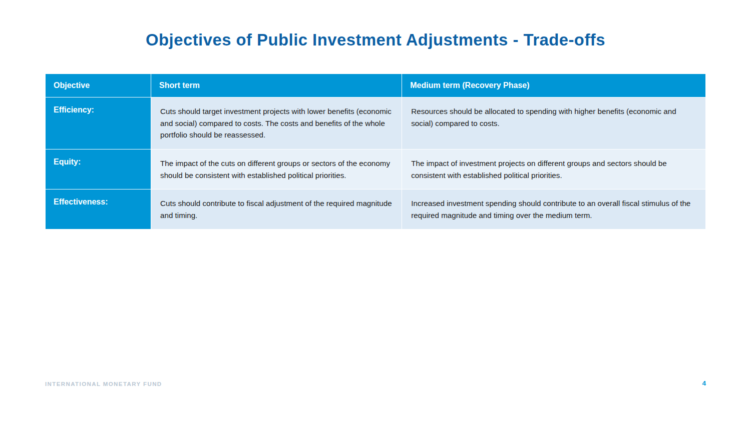Objectives of Public Investment Adjustments - Trade-offs
| Objective | Short term | Medium term (Recovery Phase) |
| --- | --- | --- |
| Efficiency: | Cuts should target investment projects with lower benefits (economic and social) compared to costs. The costs and benefits of the whole portfolio should be reassessed. | Resources should be allocated to spending with higher benefits (economic and social) compared to costs. |
| Equity: | The impact of the cuts on different groups or sectors of the economy should be consistent with established political priorities. | The impact of investment projects on different groups and sectors should be consistent with established political priorities. |
| Effectiveness: | Cuts should contribute to fiscal adjustment of the required magnitude and timing. | Increased investment spending should contribute to an overall fiscal stimulus of the required magnitude and timing over the medium term. |
INTERNATIONAL MONETARY FUND 4